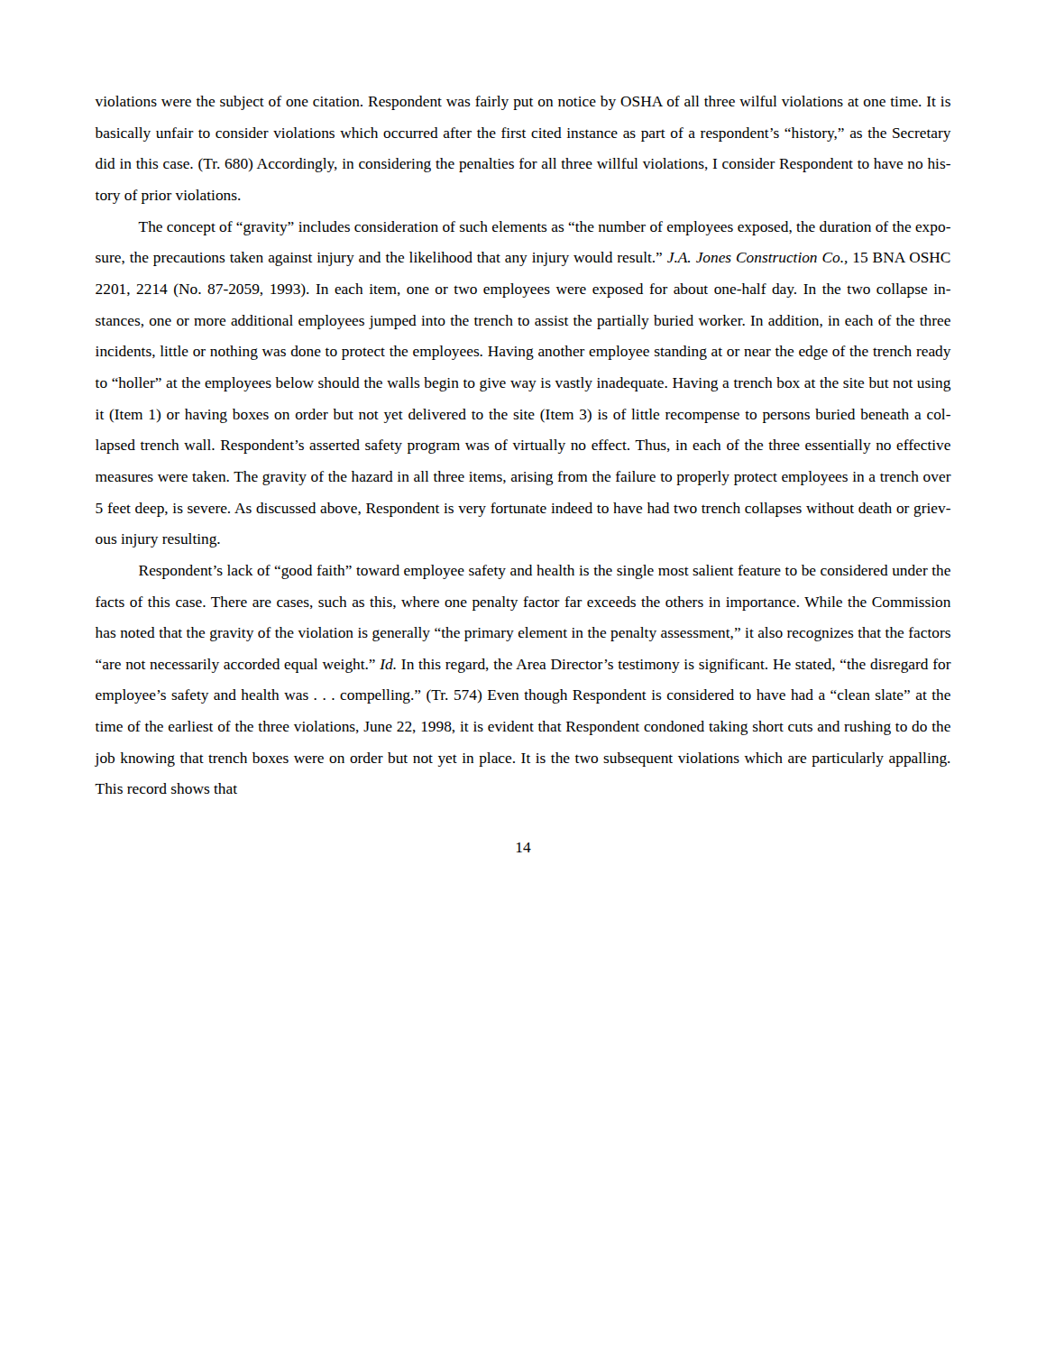violations were the subject of one citation. Respondent was fairly put on notice by OSHA of all three wilful violations at one time. It is basically unfair to consider violations which occurred after the first cited instance as part of a respondent’s “history,” as the Secretary did in this case. (Tr. 680) Accordingly, in considering the penalties for all three willful violations, I consider Respondent to have no history of prior violations.
The concept of “gravity” includes consideration of such elements as “the number of employees exposed, the duration of the exposure, the precautions taken against injury and the likelihood that any injury would result.” J.A. Jones Construction Co., 15 BNA OSHC 2201, 2214 (No. 87-2059, 1993). In each item, one or two employees were exposed for about one-half day. In the two collapse instances, one or more additional employees jumped into the trench to assist the partially buried worker. In addition, in each of the three incidents, little or nothing was done to protect the employees. Having another employee standing at or near the edge of the trench ready to “holler” at the employees below should the walls begin to give way is vastly inadequate. Having a trench box at the site but not using it (Item 1) or having boxes on order but not yet delivered to the site (Item 3) is of little recompense to persons buried beneath a collapsed trench wall. Respondent’s asserted safety program was of virtually no effect. Thus, in each of the three essentially no effective measures were taken. The gravity of the hazard in all three items, arising from the failure to properly protect employees in a trench over 5 feet deep, is severe. As discussed above, Respondent is very fortunate indeed to have had two trench collapses without death or grievous injury resulting.
Respondent’s lack of “good faith” toward employee safety and health is the single most salient feature to be considered under the facts of this case. There are cases, such as this, where one penalty factor far exceeds the others in importance. While the Commission has noted that the gravity of the violation is generally “the primary element in the penalty assessment,” it also recognizes that the factors “are not necessarily accorded equal weight.” Id. In this regard, the Area Director’s testimony is significant. He stated, “the disregard for employee’s safety and health was . . . compelling.” (Tr. 574) Even though Respondent is considered to have had a “clean slate” at the time of the earliest of the three violations, June 22, 1998, it is evident that Respondent condoned taking short cuts and rushing to do the job knowing that trench boxes were on order but not yet in place. It is the two subsequent violations which are particularly appalling. This record shows that
14